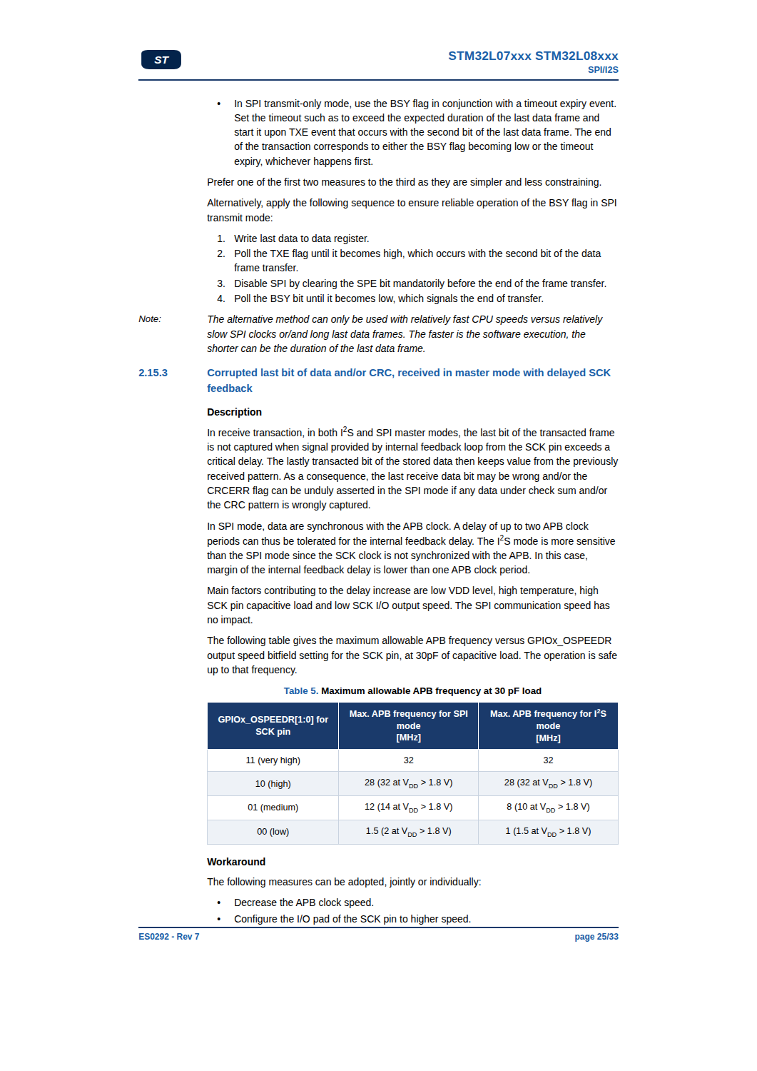ST
STM32L07xxx STM32L08xxx
SPI/I2S
In SPI transmit-only mode, use the BSY flag in conjunction with a timeout expiry event. Set the timeout such as to exceed the expected duration of the last data frame and start it upon TXE event that occurs with the second bit of the last data frame. The end of the transaction corresponds to either the BSY flag becoming low or the timeout expiry, whichever happens first.
Prefer one of the first two measures to the third as they are simpler and less constraining.
Alternatively, apply the following sequence to ensure reliable operation of the BSY flag in SPI transmit mode:
Write last data to data register.
Poll the TXE flag until it becomes high, which occurs with the second bit of the data frame transfer.
Disable SPI by clearing the SPE bit mandatorily before the end of the frame transfer.
Poll the BSY bit until it becomes low, which signals the end of transfer.
Note:
The alternative method can only be used with relatively fast CPU speeds versus relatively slow SPI clocks or/and long last data frames. The faster is the software execution, the shorter can be the duration of the last data frame.
2.15.3
Corrupted last bit of data and/or CRC, received in master mode with delayed SCK feedback
Description
In receive transaction, in both I2S and SPI master modes, the last bit of the transacted frame is not captured when signal provided by internal feedback loop from the SCK pin exceeds a critical delay. The lastly transacted bit of the stored data then keeps value from the previously received pattern. As a consequence, the last receive data bit may be wrong and/or the CRCERR flag can be unduly asserted in the SPI mode if any data under check sum and/or the CRC pattern is wrongly captured.
In SPI mode, data are synchronous with the APB clock. A delay of up to two APB clock periods can thus be tolerated for the internal feedback delay. The I2S mode is more sensitive than the SPI mode since the SCK clock is not synchronized with the APB. In this case, margin of the internal feedback delay is lower than one APB clock period.
Main factors contributing to the delay increase are low VDD level, high temperature, high SCK pin capacitive load and low SCK I/O output speed. The SPI communication speed has no impact.
The following table gives the maximum allowable APB frequency versus GPIOx_OSPEEDR output speed bitfield setting for the SCK pin, at 30pF of capacitive load. The operation is safe up to that frequency.
Table 5. Maximum allowable APB frequency at 30 pF load
| GPIOx_OSPEEDR[1:0] for SCK pin | Max. APB frequency for SPI mode [MHz] | Max. APB frequency for I 2 S mode [MHz] |
| --- | --- | --- |
| 11 (very high) | 32 | 32 |
| 10 (high) | 28 (32 at V DD > 1.8 V) | 28 (32 at V DD > 1.8 V) |
| 01 (medium) | 12 (14 at V DD > 1.8 V) | 8 (10 at V DD > 1.8 V) |
| 00 (low) | 1.5 (2 at V DD > 1.8 V) | 1 (1.5 at V DD > 1.8 V) |
Workaround
The following measures can be adopted, jointly or individually:
Decrease the APB clock speed.
Configure the I/O pad of the SCK pin to higher speed.
ES0292 - Rev 7
page 25/33